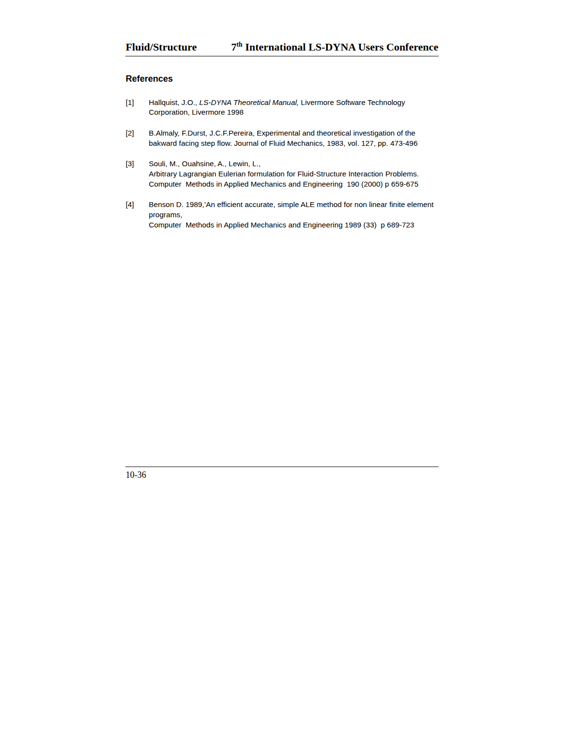Fluid/Structure 7th International LS-DYNA Users Conference
References
[1] Hallquist, J.O., LS-DYNA Theoretical Manual, Livermore Software Technology Corporation, Livermore 1998
[2] B.Almaly, F.Durst, J.C.F.Pereira, Experimental and theoretical investigation of the bakward facing step flow. Journal of Fluid Mechanics, 1983, vol. 127, pp. 473-496
[3] Souli, M., Ouahsine, A., Lewin, L., Arbitrary Lagrangian Eulerian formulation for Fluid-Structure Interaction Problems. Computer Methods in Applied Mechanics and Engineering 190 (2000) p 659-675
[4] Benson D. 1989,’An efficient accurate, simple ALE method for non linear finite element programs, Computer Methods in Applied Mechanics and Engineering 1989 (33) p 689-723
10-36